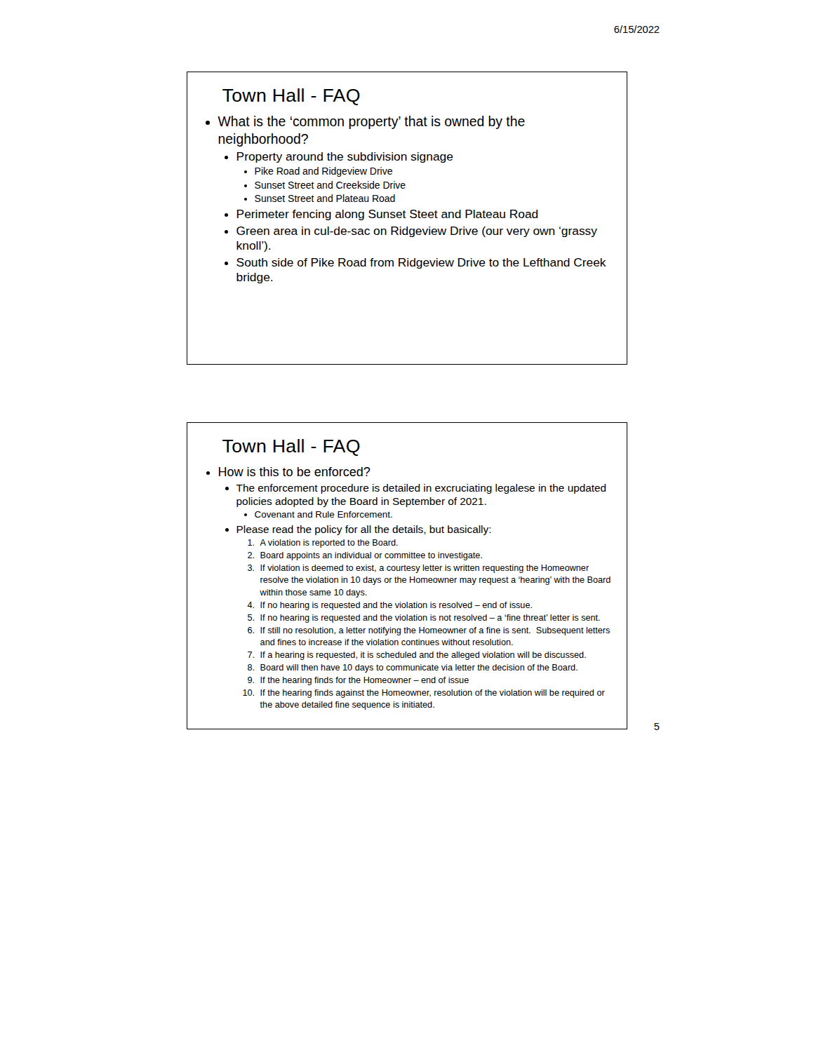6/15/2022
Town Hall - FAQ
What is the ‘common property’ that is owned by the neighborhood?
Property around the subdivision signage
Pike Road and Ridgeview Drive
Sunset Street and Creekside Drive
Sunset Street and Plateau Road
Perimeter fencing along Sunset Steet and Plateau Road
Green area in cul-de-sac on Ridgeview Drive (our very own ‘grassy knoll’).
South side of Pike Road from Ridgeview Drive to the Lefthand Creek bridge.
Town Hall - FAQ
How is this to be enforced?
The enforcement procedure is detailed in excruciating legalese in the updated policies adopted by the Board in September of 2021.
Covenant and Rule Enforcement.
Please read the policy for all the details, but basically:
A violation is reported to the Board.
Board appoints an individual or committee to investigate.
If violation is deemed to exist, a courtesy letter is written requesting the Homeowner resolve the violation in 10 days or the Homeowner may request a ‘hearing’ with the Board within those same 10 days.
If no hearing is requested and the violation is resolved – end of issue.
If no hearing is requested and the violation is not resolved – a ‘fine threat’ letter is sent.
If still no resolution, a letter notifying the Homeowner of a fine is sent. Subsequent letters and fines to increase if the violation continues without resolution.
If a hearing is requested, it is scheduled and the alleged violation will be discussed.
Board will then have 10 days to communicate via letter the decision of the Board.
If the hearing finds for the Homeowner – end of issue
If the hearing finds against the Homeowner, resolution of the violation will be required or the above detailed fine sequence is initiated.
5